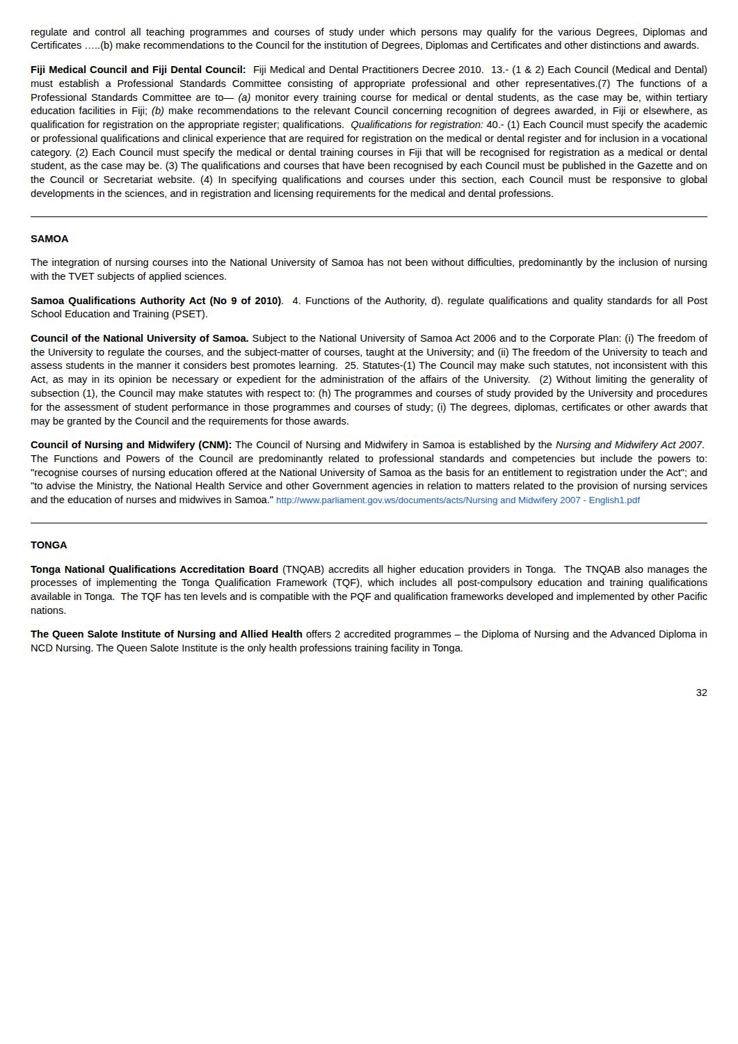regulate and control all teaching programmes and courses of study under which persons may qualify for the various Degrees, Diplomas and Certificates …..(b) make recommendations to the Council for the institution of Degrees, Diplomas and Certificates and other distinctions and awards.
Fiji Medical Council and Fiji Dental Council: Fiji Medical and Dental Practitioners Decree 2010. 13.- (1 & 2) Each Council (Medical and Dental) must establish a Professional Standards Committee consisting of appropriate professional and other representatives.(7) The functions of a Professional Standards Committee are to— (a) monitor every training course for medical or dental students, as the case may be, within tertiary education facilities in Fiji; (b) make recommendations to the relevant Council concerning recognition of degrees awarded, in Fiji or elsewhere, as qualification for registration on the appropriate register; qualifications. Qualifications for registration: 40.- (1) Each Council must specify the academic or professional qualifications and clinical experience that are required for registration on the medical or dental register and for inclusion in a vocational category. (2) Each Council must specify the medical or dental training courses in Fiji that will be recognised for registration as a medical or dental student, as the case may be. (3) The qualifications and courses that have been recognised by each Council must be published in the Gazette and on the Council or Secretariat website. (4) In specifying qualifications and courses under this section, each Council must be responsive to global developments in the sciences, and in registration and licensing requirements for the medical and dental professions.
SAMOA
The integration of nursing courses into the National University of Samoa has not been without difficulties, predominantly by the inclusion of nursing with the TVET subjects of applied sciences.
Samoa Qualifications Authority Act (No 9 of 2010). 4. Functions of the Authority, d). regulate qualifications and quality standards for all Post School Education and Training (PSET).
Council of the National University of Samoa. Subject to the National University of Samoa Act 2006 and to the Corporate Plan: (i) The freedom of the University to regulate the courses, and the subject-matter of courses, taught at the University; and (ii) The freedom of the University to teach and assess students in the manner it considers best promotes learning. 25. Statutes-(1) The Council may make such statutes, not inconsistent with this Act, as may in its opinion be necessary or expedient for the administration of the affairs of the University. (2) Without limiting the generality of subsection (1), the Council may make statutes with respect to: (h) The programmes and courses of study provided by the University and procedures for the assessment of student performance in those programmes and courses of study; (i) The degrees, diplomas, certificates or other awards that may be granted by the Council and the requirements for those awards.
Council of Nursing and Midwifery (CNM): The Council of Nursing and Midwifery in Samoa is established by the Nursing and Midwifery Act 2007. The Functions and Powers of the Council are predominantly related to professional standards and competencies but include the powers to: "recognise courses of nursing education offered at the National University of Samoa as the basis for an entitlement to registration under the Act"; and "to advise the Ministry, the National Health Service and other Government agencies in relation to matters related to the provision of nursing services and the education of nurses and midwives in Samoa." http://www.parliament.gov.ws/documents/acts/Nursing and Midwifery 2007 - English1.pdf
TONGA
Tonga National Qualifications Accreditation Board (TNQAB) accredits all higher education providers in Tonga. The TNQAB also manages the processes of implementing the Tonga Qualification Framework (TQF), which includes all post-compulsory education and training qualifications available in Tonga. The TQF has ten levels and is compatible with the PQF and qualification frameworks developed and implemented by other Pacific nations.
The Queen Salote Institute of Nursing and Allied Health offers 2 accredited programmes – the Diploma of Nursing and the Advanced Diploma in NCD Nursing. The Queen Salote Institute is the only health professions training facility in Tonga.
32